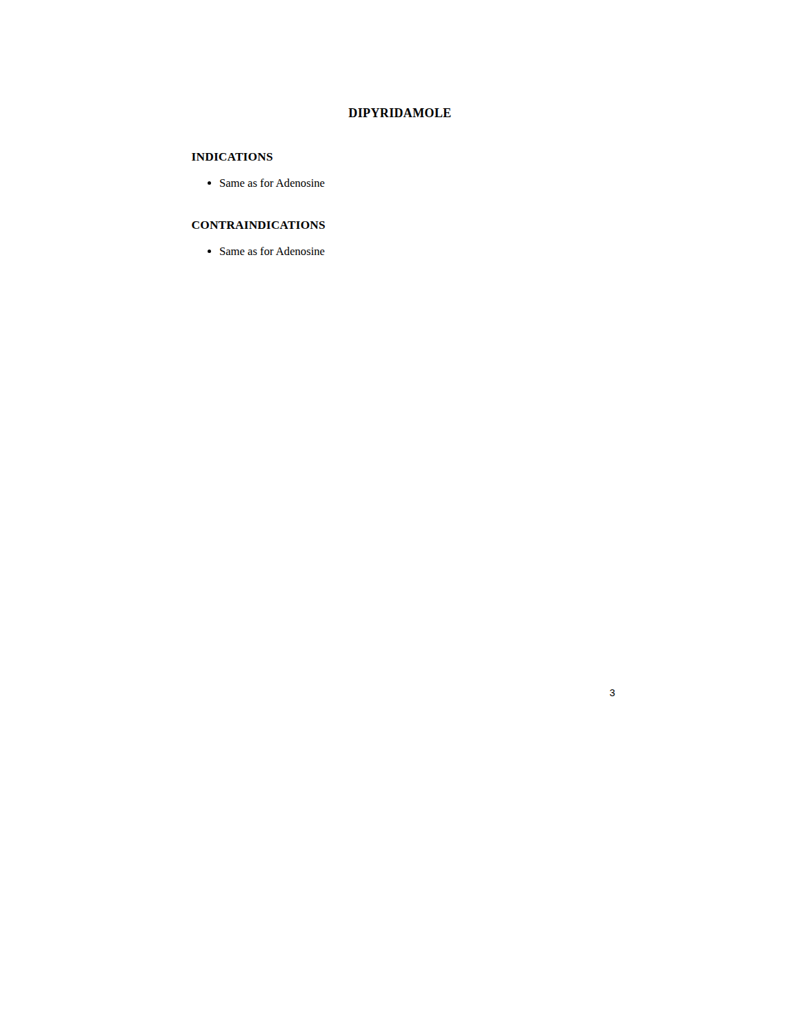DIPYRIDAMOLE
INDICATIONS
Same as for Adenosine
CONTRAINDICATIONS
Same as for Adenosine
3